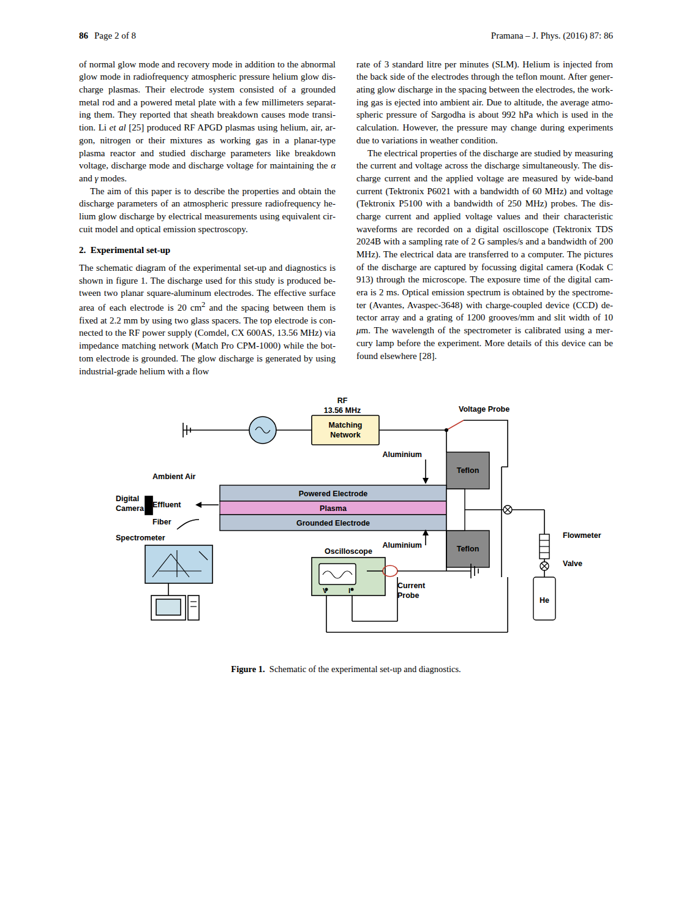86 Page 2 of 8
Pramana – J. Phys. (2016) 87: 86
of normal glow mode and recovery mode in addition to the abnormal glow mode in radiofrequency atmospheric pressure helium glow discharge plasmas. Their electrode system consisted of a grounded metal rod and a powered metal plate with a few millimeters separating them. They reported that sheath breakdown causes mode transition. Li et al [25] produced RF APGD plasmas using helium, air, argon, nitrogen or their mixtures as working gas in a planar-type plasma reactor and studied discharge parameters like breakdown voltage, discharge mode and discharge voltage for maintaining the α and γ modes.
The aim of this paper is to describe the properties and obtain the discharge parameters of an atmospheric pressure radiofrequency helium glow discharge by electrical measurements using equivalent circuit model and optical emission spectroscopy.
2. Experimental set-up
The schematic diagram of the experimental set-up and diagnostics is shown in figure 1. The discharge used for this study is produced between two planar square-aluminum electrodes. The effective surface area of each electrode is 20 cm2 and the spacing between them is fixed at 2.2 mm by using two glass spacers. The top electrode is connected to the RF power supply (Comdel, CX 600AS, 13.56 MHz) via impedance matching network (Match Pro CPM-1000) while the bottom electrode is grounded. The glow discharge is generated by using industrial-grade helium with a flow
rate of 3 standard litre per minutes (SLM). Helium is injected from the back side of the electrodes through the teflon mount. After generating glow discharge in the spacing between the electrodes, the working gas is ejected into ambient air. Due to altitude, the average atmospheric pressure of Sargodha is about 992 hPa which is used in the calculation. However, the pressure may change during experiments due to variations in weather condition.
The electrical properties of the discharge are studied by measuring the current and voltage across the discharge simultaneously. The discharge current and the applied voltage are measured by wide-band current (Tektronix P6021 with a bandwidth of 60 MHz) and voltage (Tektronix P5100 with a bandwidth of 250 MHz) probes. The discharge current and applied voltage values and their characteristic waveforms are recorded on a digital oscilloscope (Tektronix TDS 2024B with a sampling rate of 2 G samples/s and a bandwidth of 200 MHz). The electrical data are transferred to a computer. The pictures of the discharge are captured by focussing digital camera (Kodak C 913) through the microscope. The exposure time of the digital camera is 2 ms. Optical emission spectrum is obtained by the spectrometer (Avantes, Avaspec-3648) with charge-coupled device (CCD) detector array and a grating of 1200 grooves/mm and slit width of 10 μm. The wavelength of the spectrometer is calibrated using a mercury lamp before the experiment. More details of this device can be found elsewhere [28].
RF 13.56 MHz Matching Network Voltage Probe Teflon Aluminium Powered Electrode Plasma Grounded Electrode Teflon Aluminium Flowmeter Valve He Ambient Air Effluent Digital Camera Fiber Spectrometer Oscilloscope V I Current Probe
Figure 1. Schematic of the experimental set-up and diagnostics.